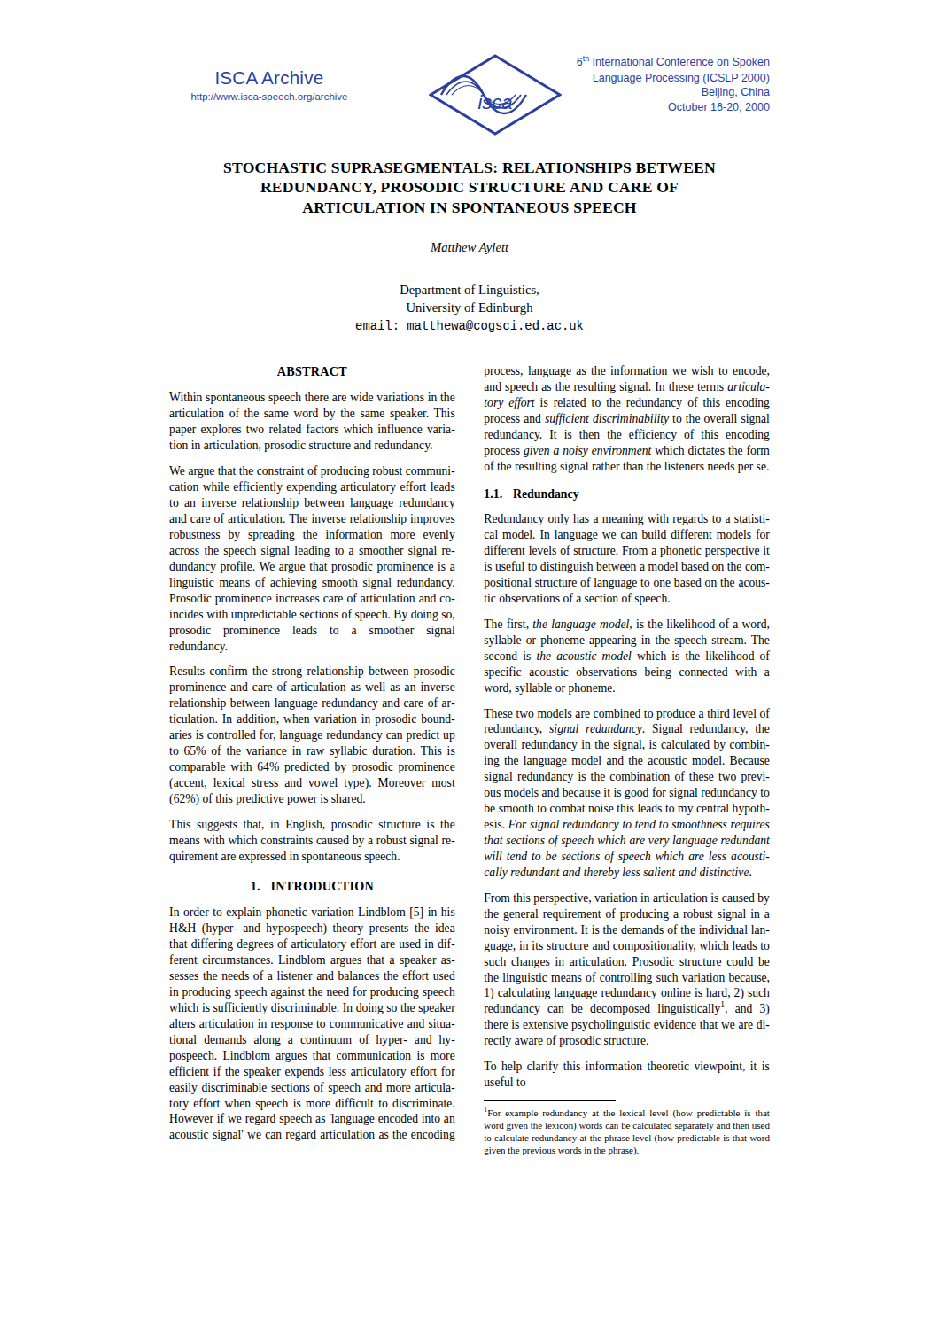ISCA Archive
http://www.isca-speech.org/archive
isca
6th International Conference on Spoken
Language Processing (ICSLP 2000)
Beijing, China
October 16-20, 2000
STOCHASTIC SUPRASEGMENTALS: RELATIONSHIPS BETWEEN
REDUNDANCY, PROSODIC STRUCTURE AND CARE OF
ARTICULATION IN SPONTANEOUS SPEECH
Matthew Aylett
Department of Linguistics,
University of Edinburgh
email: matthewa@cogsci.ed.ac.uk
ABSTRACT
Within spontaneous speech there are wide variations in the articulation of the same word by the same speaker. This paper explores two related factors which influence variation in articulation, prosodic structure and redundancy.
We argue that the constraint of producing robust communication while efficiently expending articulatory effort leads to an inverse relationship between language redundancy and care of articulation. The inverse relationship improves robustness by spreading the information more evenly across the speech signal leading to a smoother signal redundancy profile. We argue that prosodic prominence is a linguistic means of achieving smooth signal redundancy. Prosodic prominence increases care of articulation and coincides with unpredictable sections of speech. By doing so, prosodic prominence leads to a smoother signal redundancy.
Results confirm the strong relationship between prosodic prominence and care of articulation as well as an inverse relationship between language redundancy and care of articulation. In addition, when variation in prosodic boundaries is controlled for, language redundancy can predict up to 65% of the variance in raw syllabic duration. This is comparable with 64% predicted by prosodic prominence (accent, lexical stress and vowel type). Moreover most (62%) of this predictive power is shared.
This suggests that, in English, prosodic structure is the means with which constraints caused by a robust signal requirement are expressed in spontaneous speech.
1. INTRODUCTION
In order to explain phonetic variation Lindblom [5] in his H&H (hyper- and hypospeech) theory presents the idea that differing degrees of articulatory effort are used in different circumstances. Lindblom argues that a speaker assesses the needs of a listener and balances the effort used in producing speech against the need for producing speech which is sufficiently discriminable. In doing so the speaker alters articulation in response to communicative and situational demands along a continuum of hyper- and hypospeech. Lindblom argues that communication is more efficient if the speaker expends less articulatory effort for easily discriminable sections of speech and more articulatory effort when speech is more difficult to discriminate. However if we regard speech as 'language encoded into an acoustic signal' we can regard articulation as the encoding process, language as the information we wish to encode, and speech as the resulting signal. In these terms articulatory effort is related to the redundancy of this encoding process and sufficient discriminability to the overall signal redundancy. It is then the efficiency of this encoding process given a noisy environment which dictates the form of the resulting signal rather than the listeners needs per se.
1.1. Redundancy
Redundancy only has a meaning with regards to a statistical model. In language we can build different models for different levels of structure. From a phonetic perspective it is useful to distinguish between a model based on the compositional structure of language to one based on the acoustic observations of a section of speech.
The first, the language model, is the likelihood of a word, syllable or phoneme appearing in the speech stream. The second is the acoustic model which is the likelihood of specific acoustic observations being connected with a word, syllable or phoneme.
These two models are combined to produce a third level of redundancy, signal redundancy. Signal redundancy, the overall redundancy in the signal, is calculated by combining the language model and the acoustic model. Because signal redundancy is the combination of these two previous models and because it is good for signal redundancy to be smooth to combat noise this leads to my central hypothesis. For signal redundancy to tend to smoothness requires that sections of speech which are very language redundant will tend to be sections of speech which are less acoustically redundant and thereby less salient and distinctive.
From this perspective, variation in articulation is caused by the general requirement of producing a robust signal in a noisy environment. It is the demands of the individual language, in its structure and compositionality, which leads to such changes in articulation. Prosodic structure could be the linguistic means of controlling such variation because, 1) calculating language redundancy online is hard, 2) such redundancy can be decomposed linguistically1, and 3) there is extensive psycholinguistic evidence that we are directly aware of prosodic structure.
To help clarify this information theoretic viewpoint, it is useful to
1For example redundancy at the lexical level (how predictable is that word given the lexicon) words can be calculated separately and then used to calculate redundancy at the phrase level (how predictable is that word given the previous words in the phrase).